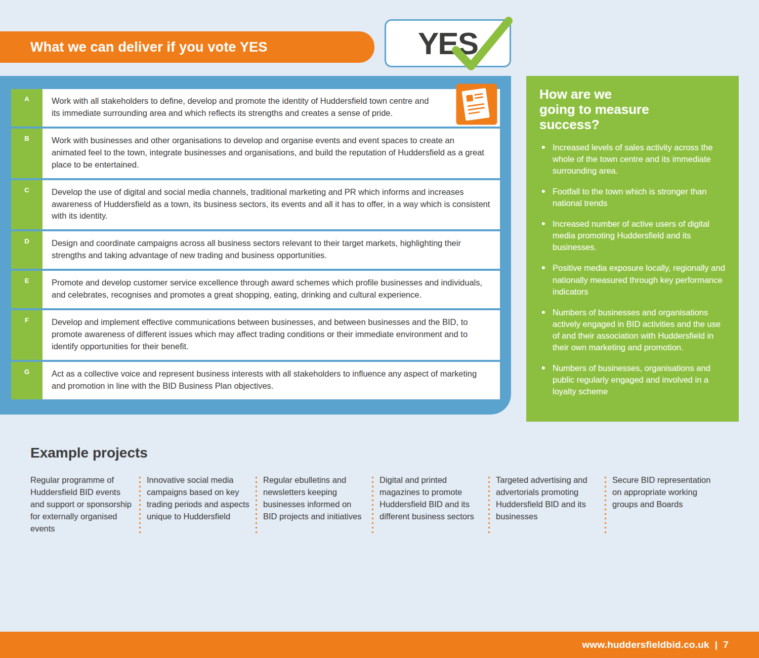What we can deliver if you vote YES
YES
| A | Work with all stakeholders to define, develop and promote the identity of Huddersfield town centre and its immediate surrounding area and which reflects its strengths and creates a sense of pride. |
| B | Work with businesses and other organisations to develop and organise events and event spaces to create an animated feel to the town, integrate businesses and organisations, and build the reputation of Huddersfield as a great place to be entertained. |
| C | Develop the use of digital and social media channels, traditional marketing and PR which informs and increases awareness of Huddersfield as a town, its business sectors, its events and all it has to offer, in a way which is consistent with its identity. |
| D | Design and coordinate campaigns across all business sectors relevant to their target markets, highlighting their strengths and taking advantage of new trading and business opportunities. |
| E | Promote and develop customer service excellence through award schemes which profile businesses and individuals, and celebrates, recognises and promotes a great shopping, eating, drinking and cultural experience. |
| F | Develop and implement effective communications between businesses, and between businesses and the BID, to promote awareness of different issues which may affect trading conditions or their immediate environment and to identify opportunities for their benefit. |
| G | Act as a collective voice and represent business interests with all stakeholders to influence any aspect of marketing and promotion in line with the BID Business Plan objectives. |
How are we
going to measure
success?
Increased levels of sales activity across the whole of the town centre and its immediate surrounding area.
Footfall to the town which is stronger than national trends
Increased number of active users of digital media promoting Huddersfield and its businesses.
Positive media exposure locally, regionally and nationally measured through key performance indicators
Numbers of businesses and organisations actively engaged in BID activities and the use of and their association with Huddersfield in their own marketing and promotion.
Numbers of businesses, organisations and public regularly engaged and involved in a loyalty scheme
Example projects
Regular programme of Huddersfield BID events and support or sponsorship for externally organised events
Innovative social media campaigns based on key trading periods and aspects unique to Huddersfield
Regular ebulletins and newsletters keeping businesses informed on BID projects and initiatives
Digital and printed magazines to promote Huddersfield BID and its different business sectors
Targeted advertising and advertorials promoting Huddersfield BID and its businesses
Secure BID representation on appropriate working groups and Boards
www.huddersfieldbid.co.uk | 7